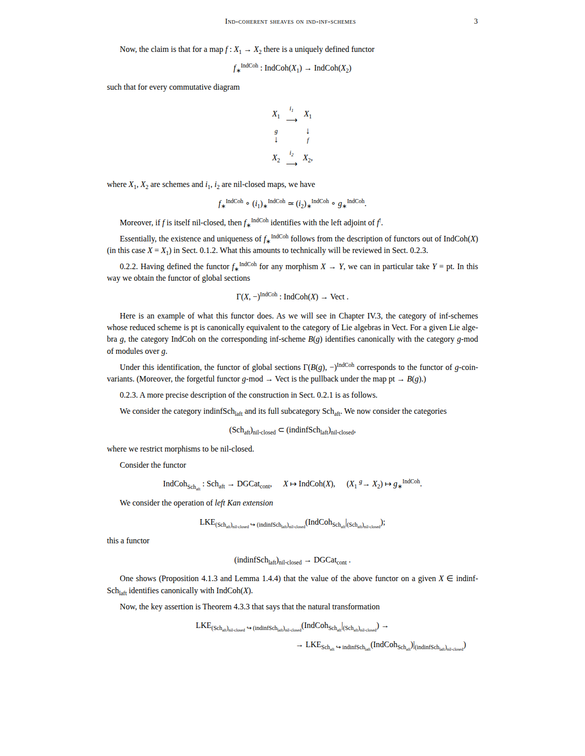Ind-coherent sheaves on ind-inf-schemes 3
Now, the claim is that for a map f : X1 → X2 there is a uniquely defined functor
f∗IndCoh : IndCoh(X1) → IndCoh(X2)
such that for every commutative diagram
| X 1 | i 1 ⟶ | X 1 |
| g ↓ | | ↓ f |
| X 2 | i 2 ⟶ | X 2 , |
where X1, X2 are schemes and i1, i2 are nil-closed maps, we have
f∗IndCoh ∘ (i1)∗IndCoh ≃ (i2)∗IndCoh ∘ g∗IndCoh.
Moreover, if f is itself nil-closed, then f∗IndCoh identifies with the left adjoint of f!.
Essentially, the existence and uniqueness of f∗IndCoh follows from the description of functors out of IndCoh(X) (in this case X = X1) in Sect. 0.1.2. What this amounts to technically will be reviewed in Sect. 0.2.3.
0.2.2. Having defined the functor f∗IndCoh for any morphism X → Y, we can in particular take Y = pt. In this way we obtain the functor of global sections
Γ(X, −)IndCoh : IndCoh(X) → Vect .
Here is an example of what this functor does. As we will see in Chapter IV.3, the category of inf-schemes whose reduced scheme is pt is canonically equivalent to the category of Lie algebras in Vect. For a given Lie algebra g, the category IndCoh on the corresponding inf-scheme B(g) identifies canonically with the category g-mod of modules over g.
Under this identification, the functor of global sections Γ(B(g), −)IndCoh corresponds to the functor of g-coinvariants. (Moreover, the forgetful functor g-mod → Vect is the pullback under the map pt → B(g).)
0.2.3. A more precise description of the construction in Sect. 0.2.1 is as follows.
We consider the category indinfSchlaft and its full subcategory Schaft. We now consider the categories
(Schaft)nil-closed ⊂ (indinfSchlaft)nil-closed,
where we restrict morphisms to be nil-closed.
Consider the functor
IndCohSchaft : Schaft → DGCatcont, X ↦ IndCoh(X), (X1 g→ X2) ↦ g∗IndCoh.
We consider the operation of left Kan extension
LKE(Schaft)nil-closed ↪ (indinfSchlaft)nil-closed(IndCohSchaft|(Schaft)nil-closed);
this a functor
(indinfSchlaft)nil-closed → DGCatcont .
One shows (Proposition 4.1.3 and Lemma 1.4.4) that the value of the above functor on a given X ∈ indinfSchlaft identifies canonically with IndCoh(X).
Now, the key assertion is Theorem 4.3.3 that says that the natural transformation
LKE(Schaft)nil-closed ↪ (indinfSchlaft)nil-closed(IndCohSchaft|(Schaft)nil-closed) →
→ LKESchaft ↪ indinfSchlaft(IndCohSchaft)|(indinfSchlaft)nil-closed)